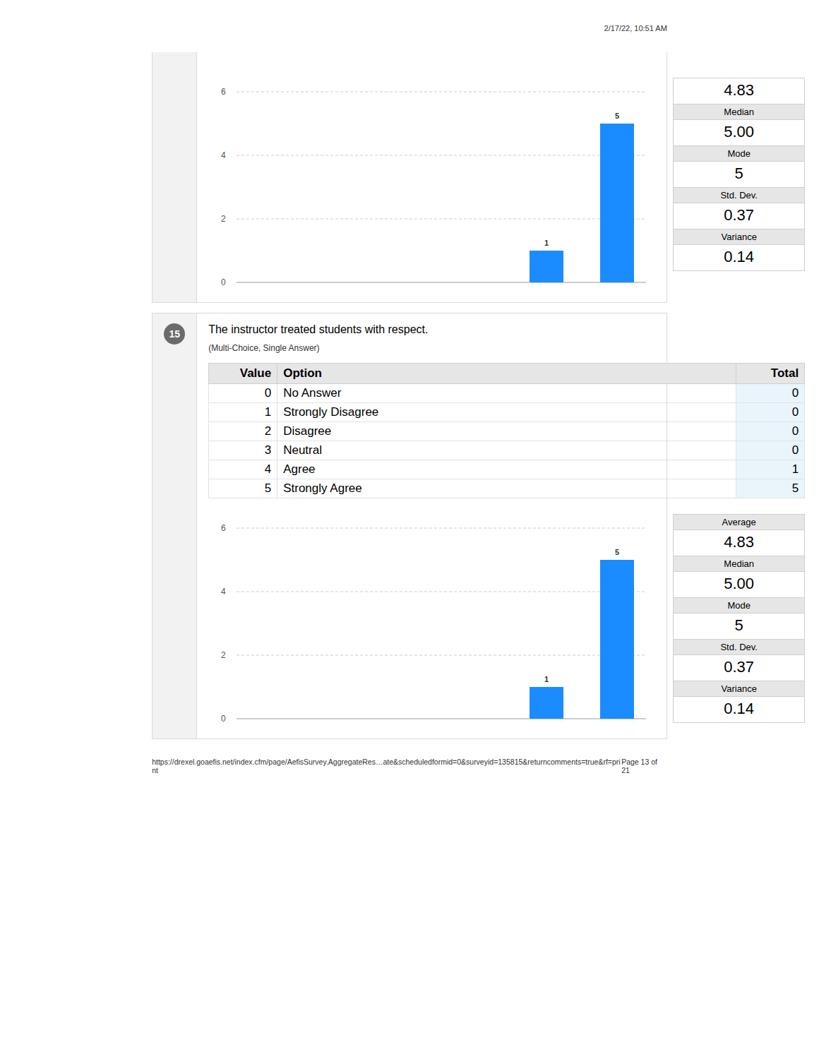2/17/22, 10:51 AM
6 4 2 0 1 5 0 1 2 3 4 5
4.83
Median
5.00
Mode
5
Std. Dev.
0.37
Variance
0.14
15
The instructor treated students with respect.
(Multi-Choice, Single Answer)
| Value | Option | Total |
| --- | --- | --- |
| 0 | No Answer | 0 |
| 1 | Strongly Disagree | 0 |
| 2 | Disagree | 0 |
| 3 | Neutral | 0 |
| 4 | Agree | 1 |
| 5 | Strongly Agree | 5 |
6 4 2 0 1 5 0 1 2 3 4 5
Average
4.83
Median
5.00
Mode
5
Std. Dev.
0.37
Variance
0.14
https://drexel.goaefis.net/index.cfm/page/AefisSurvey.AggregateRes…ate&scheduledformid=0&surveyid=135815&returncomments=true&rf=print
Page 13 of 21